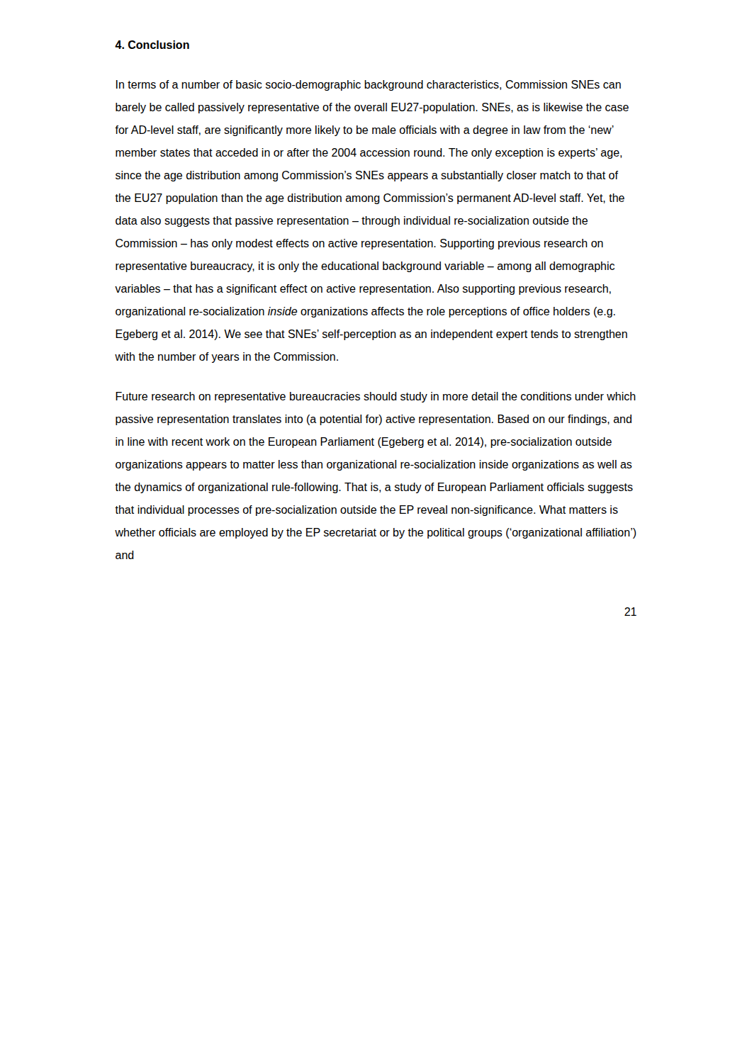4. Conclusion
In terms of a number of basic socio-demographic background characteristics, Commission SNEs can barely be called passively representative of the overall EU27-population. SNEs, as is likewise the case for AD-level staff, are significantly more likely to be male officials with a degree in law from the ‘new’ member states that acceded in or after the 2004 accession round. The only exception is experts’ age, since the age distribution among Commission’s SNEs appears a substantially closer match to that of the EU27 population than the age distribution among Commission’s permanent AD-level staff. Yet, the data also suggests that passive representation – through individual re-socialization outside the Commission – has only modest effects on active representation. Supporting previous research on representative bureaucracy, it is only the educational background variable – among all demographic variables – that has a significant effect on active representation. Also supporting previous research, organizational re-socialization inside organizations affects the role perceptions of office holders (e.g. Egeberg et al. 2014). We see that SNEs’ self-perception as an independent expert tends to strengthen with the number of years in the Commission.
Future research on representative bureaucracies should study in more detail the conditions under which passive representation translates into (a potential for) active representation. Based on our findings, and in line with recent work on the European Parliament (Egeberg et al. 2014), pre-socialization outside organizations appears to matter less than organizational re-socialization inside organizations as well as the dynamics of organizational rule-following. That is, a study of European Parliament officials suggests that individual processes of pre-socialization outside the EP reveal non-significance. What matters is whether officials are employed by the EP secretariat or by the political groups (‘organizational affiliation’) and
21